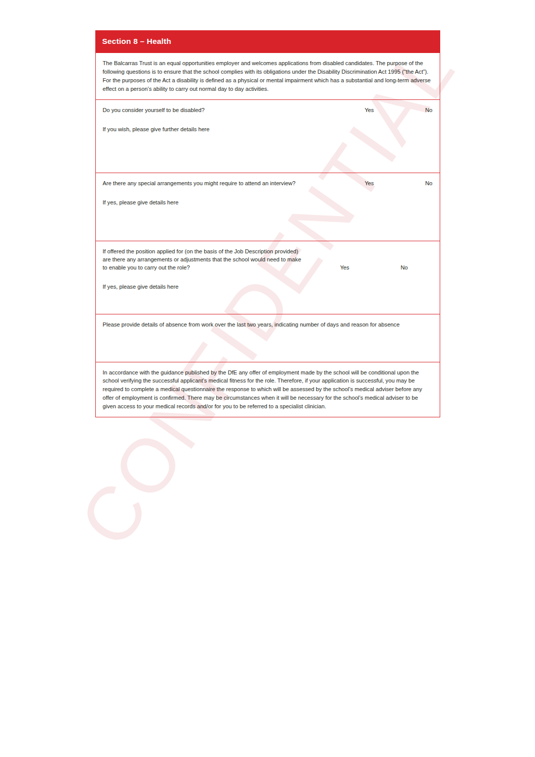CONFIDENTIAL
Section 8 – Health
| The Balcarras Trust is an equal opportunities employer and welcomes applications from disabled candidates. The purpose of the following questions is to ensure that the school complies with its obligations under the Disability Discrimination Act 1995 (“the Act”). For the purposes of the Act a disability is defined as a physical or mental impairment which has a substantial and long-term adverse effect on a person’s ability to carry out normal day to day activities. |
| Do you consider yourself to be disabled? Yes No If you wish, please give further details here |
| Are there any special arrangements you might require to attend an interview? Yes No If yes, please give details here |
| / If offered the position applied for (on the basis of the Job Description provided) are there any arrangements or adjustments that the school would need to make to enable you to carry out the role? / Yes No / If yes, please give details here |
| Please provide details of absence from work over the last two years, indicating number of days and reason for absence |
| In accordance with the guidance published by the DfE any offer of employment made by the school will be conditional upon the school verifying the successful applicant’s medical fitness for the role. Therefore, if your application is successful, you may be required to complete a medical questionnaire the response to which will be assessed by the school’s medical adviser before any offer of employment is confirmed. There may be circumstances when it will be necessary for the school’s medical adviser to be given access to your medical records and/or for you to be referred to a specialist clinician. |